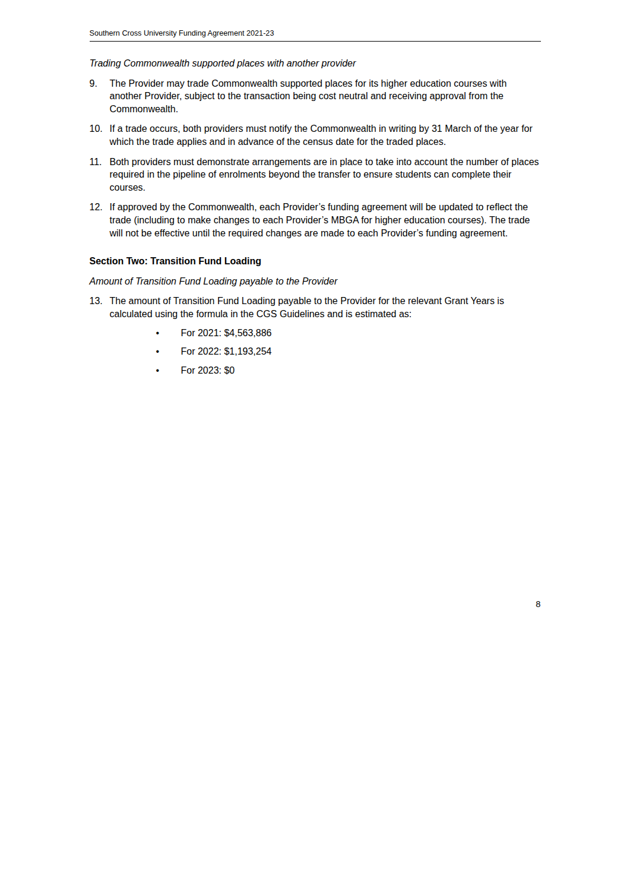Southern Cross University Funding Agreement 2021-23
Trading Commonwealth supported places with another provider
The Provider may trade Commonwealth supported places for its higher education courses with another Provider, subject to the transaction being cost neutral and receiving approval from the Commonwealth.
If a trade occurs, both providers must notify the Commonwealth in writing by 31 March of the year for which the trade applies and in advance of the census date for the traded places.
Both providers must demonstrate arrangements are in place to take into account the number of places required in the pipeline of enrolments beyond the transfer to ensure students can complete their courses.
If approved by the Commonwealth, each Provider’s funding agreement will be updated to reflect the trade (including to make changes to each Provider’s MBGA for higher education courses). The trade will not be effective until the required changes are made to each Provider’s funding agreement.
Section Two: Transition Fund Loading
Amount of Transition Fund Loading payable to the Provider
The amount of Transition Fund Loading payable to the Provider for the relevant Grant Years is calculated using the formula in the CGS Guidelines and is estimated as:
For 2021: $4,563,886
For 2022: $1,193,254
For 2023: $0
8